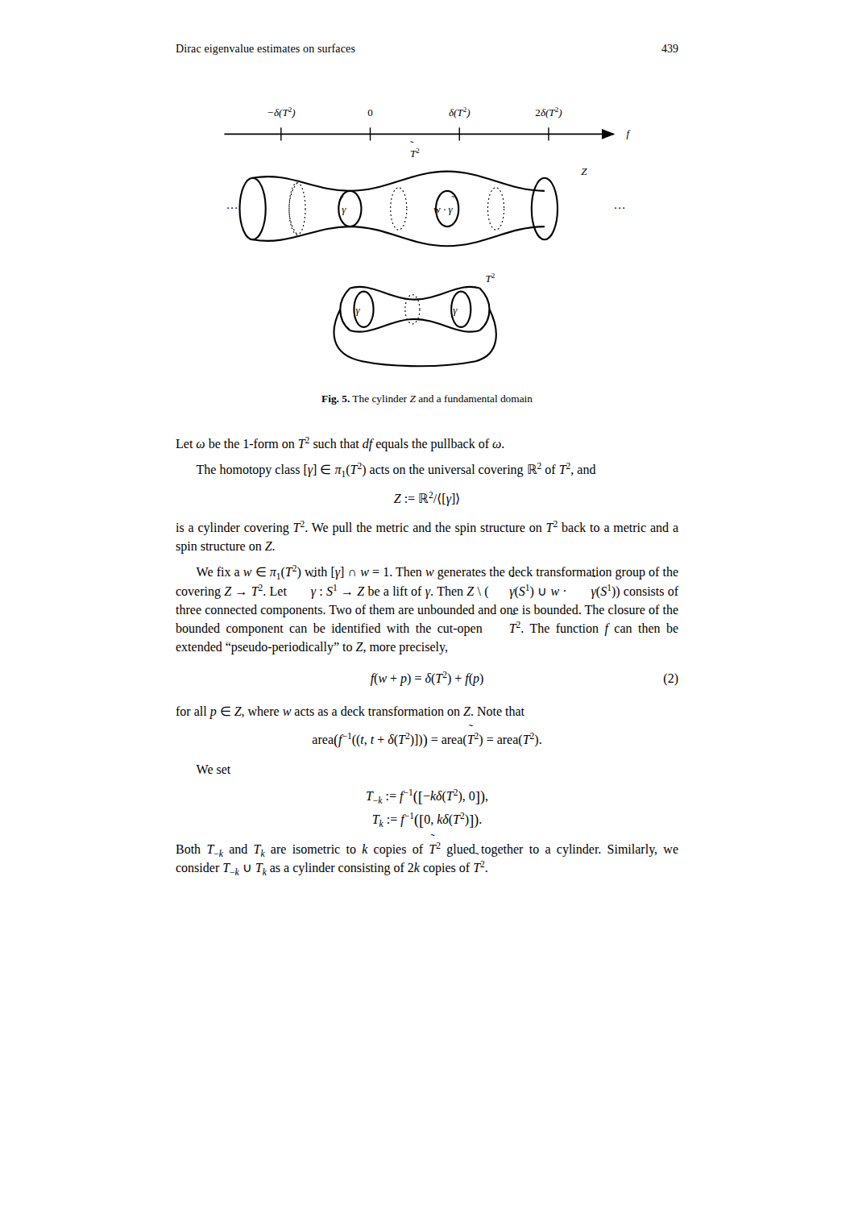Dirac eigenvalue estimates on surfaces 439
−δ(T2) 0 δ(T2) 2δ(T2) f T2 ˜ Z … … γ ˜ w · γ ˜ γ γ T2
Fig. 5. The cylinder Z and a fundamental domain
Let ω be the 1-form on T2 such that df equals the pullback of ω.
The homotopy class [γ] ∈ π1(T2) acts on the universal covering ℝ2 of T2, and
Z := ℝ2/⟨[γ]⟩
is a cylinder covering T2. We pull the metric and the spin structure on T2 back to a metric and a spin structure on Z.
We fix a w ∈ π1(T2) with [γ] ∩ w = 1. Then w generates the deck transformation group of the covering Z → T2. Let ˜γ : S1 → Z be a lift of γ. Then Z \ (˜γ(S1) ∪ w · ˜γ(S1)) consists of three connected components. Two of them are unbounded and one is bounded. The closure of the bounded component can be identified with the cut-open ˜T2. The function f can then be extended “pseudo-periodically” to Z, more precisely,
f(w + p) = δ(T2) + f(p) (2)
for all p ∈ Z, where w acts as a deck transformation on Z. Note that
area(f−1((t, t + δ(T2)])) = area(˜T2) = area(T2).
We set
T−k := f−1([−kδ(T2), 0]),
Tk := f−1([0, kδ(T2)]).
Both T−k and Tk are isometric to k copies of ˜T2 glued together to a cylinder. Similarly, we consider T−k ∪ Tk as a cylinder consisting of 2k copies of ˜T2.